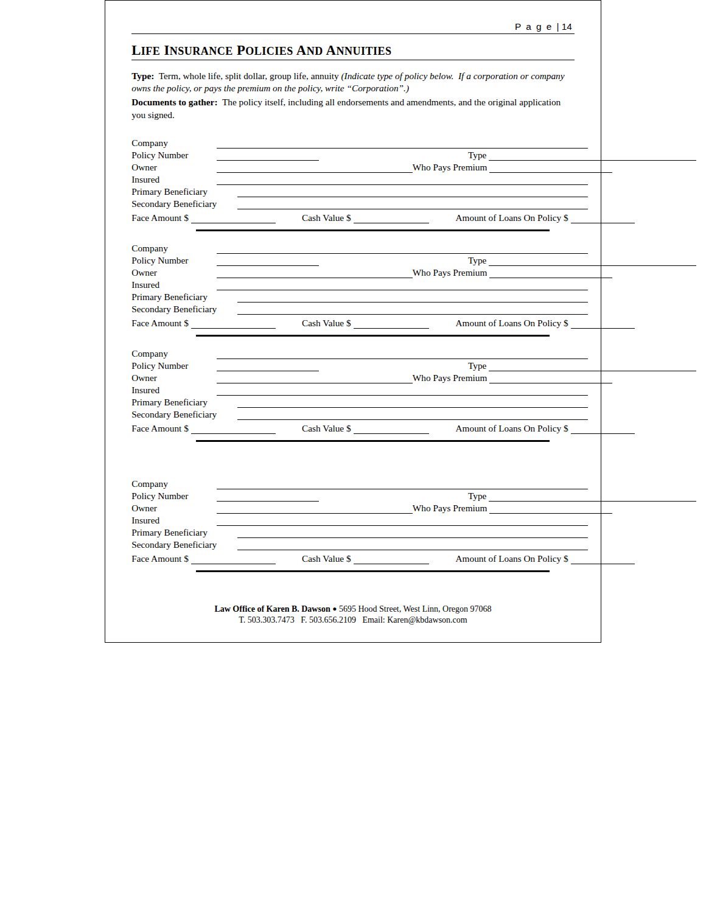P a g e | 14
LIFE INSURANCE POLICIES AND ANNUITIES
Type: Term, whole life, split dollar, group life, annuity (Indicate type of policy below. If a corporation or company owns the policy, or pays the premium on the policy, write “Corporation”.)
Documents to gather: The policy itself, including all endorsements and amendments, and the original application you signed.
| Company | |
| Policy Number | | Type |
| Owner | | Who Pays Premium |
| Insured | |
| Primary Beneficiary | |
| Secondary Beneficiary | |
Face Amount $ Cash Value $ Amount of Loans On Policy $
| Company | |
| Policy Number | | Type |
| Owner | | Who Pays Premium |
| Insured | |
| Primary Beneficiary | |
| Secondary Beneficiary | |
Face Amount $ Cash Value $ Amount of Loans On Policy $
| Company | |
| Policy Number | | Type |
| Owner | | Who Pays Premium |
| Insured | |
| Primary Beneficiary | |
| Secondary Beneficiary | |
Face Amount $ Cash Value $ Amount of Loans On Policy $
| Company | |
| Policy Number | | Type |
| Owner | | Who Pays Premium |
| Insured | |
| Primary Beneficiary | |
| Secondary Beneficiary | |
Face Amount $ Cash Value $ Amount of Loans On Policy $
Law Office of Karen B. Dawson ● 5695 Hood Street, West Linn, Oregon 97068
T. 503.303.7473 F. 503.656.2109 Email: Karen@kbdawson.com